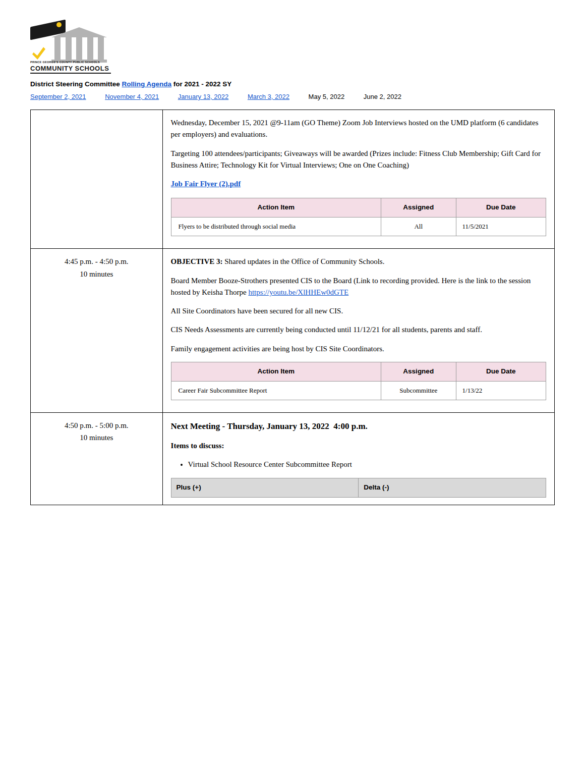PRINCE GEORGE'S COUNTY PUBLIC SCHOOLS
COMMUNITY SCHOOLS
District Steering Committee Rolling Agenda for 2021 - 2022 SY
September 2, 2021 November 4, 2021 January 13, 2022 March 3, 2022 May 5, 2022 June 2, 2022
| | Wednesday, December 15, 2021 @9-11am (GO Theme) Zoom Job Interviews hosted on the UMD platform (6 candidates per employers) and evaluations. Targeting 100 attendees/participants; Giveaways will be awarded (Prizes include: Fitness Club Membership; Gift Card for Business Attire; Technology Kit for Virtual Interviews; One on One Coaching) Job Fair Flyer (2).pdf / Action Item / Assigned / Due Date / / --- / --- / --- / / Flyers to be distributed through social media / All / 11/5/2021 / |
| 4:45 p.m. - 4:50 p.m. 10 minutes | OBJECTIVE 3: Shared updates in the Office of Community Schools. Board Member Booze-Strothers presented CIS to the Board (Link to recording provided. Here is the link to the session hosted by Keisha Thorpe https://youtu.be/XlHHEw0dGTE All Site Coordinators have been secured for all new CIS. CIS Needs Assessments are currently being conducted until 11/12/21 for all students, parents and staff. Family engagement activities are being host by CIS Site Coordinators. / Action Item / Assigned / Due Date / / --- / --- / --- / / Career Fair Subcommittee Report / Subcommittee / 1/13/22 / |
| 4:50 p.m. - 5:00 p.m. 10 minutes | Next Meeting - Thursday, January 13, 2022 4:00 p.m. Items to discuss: Virtual School Resource Center Subcommittee Report / Plus (+) / Delta (-) / / --- / --- / |